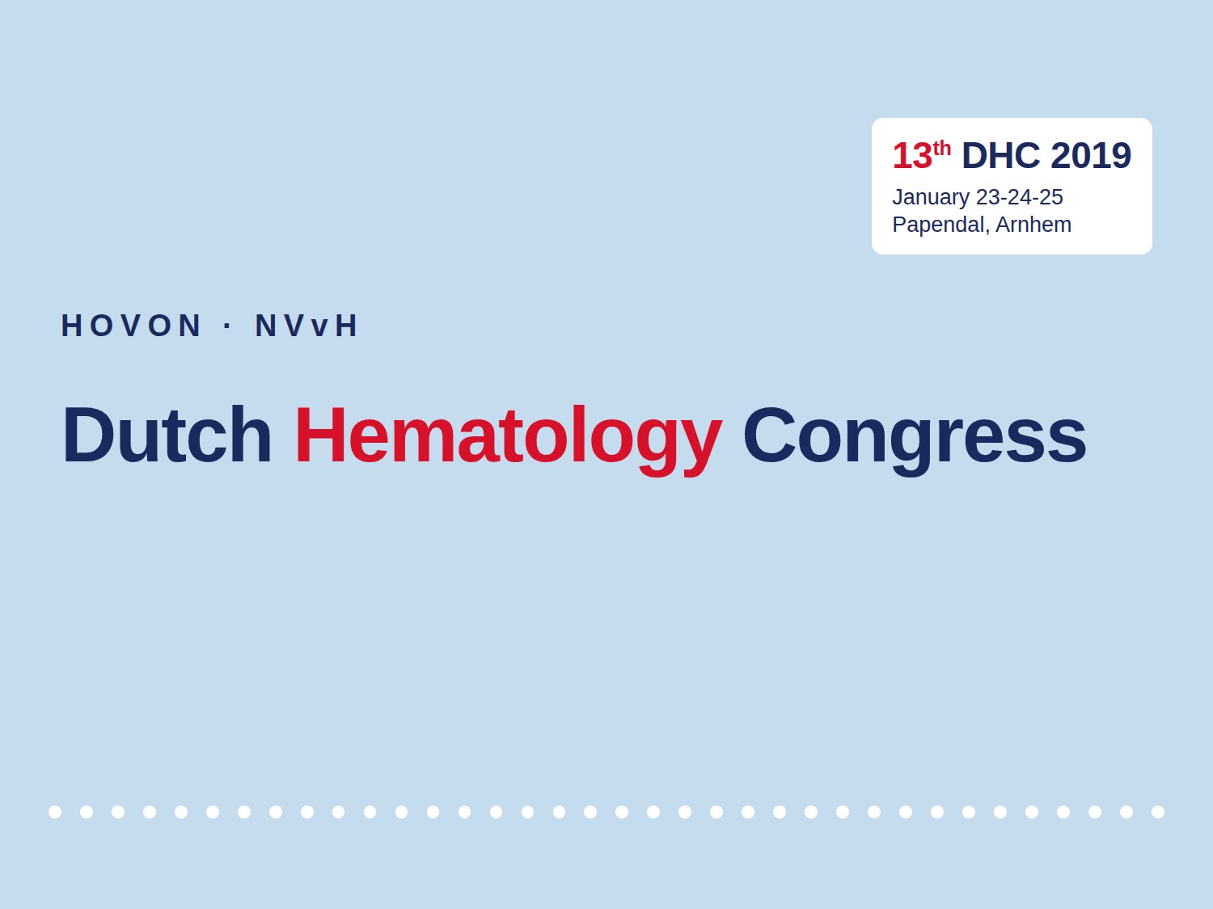13th DHC 2019
January 23-24-25
Papendal, Arnhem
HOVON · NVvH
Dutch Hematology Congress